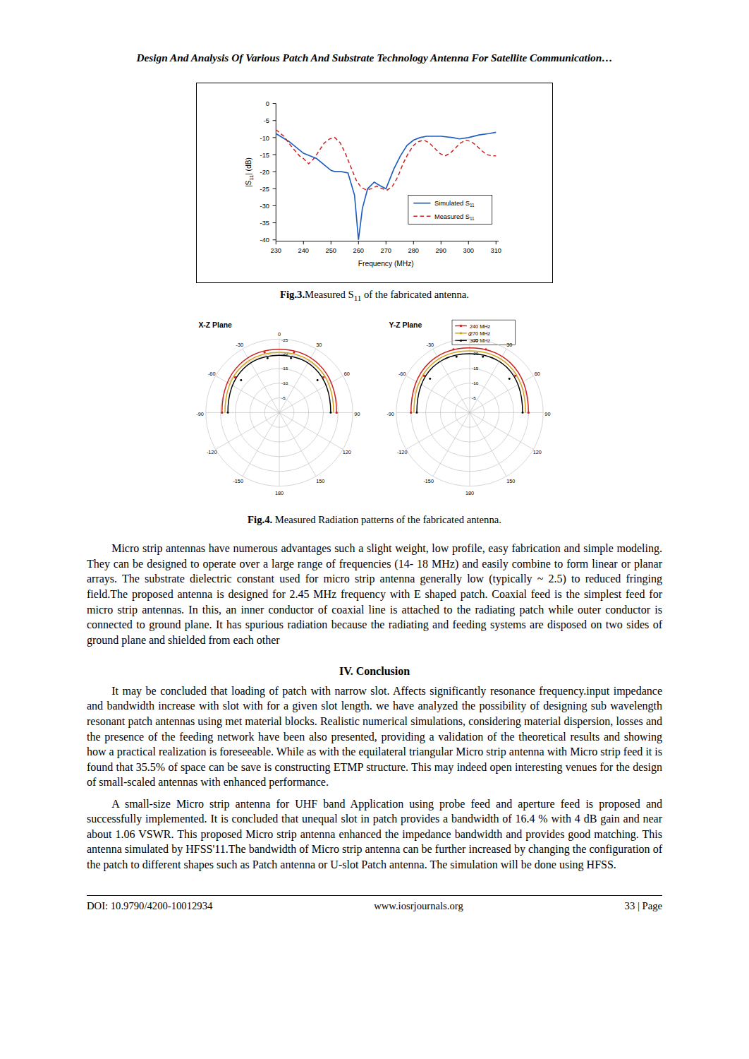Design And Analysis Of Various Patch And Substrate Technology Antenna For Satellite Communication…
0 -5 -10 -15 -20 -25 -30 -35 -40 230 240 250 260 270 280 290 300 310 Frequency (MHz) |S11| (dB) Simulated S11 Measured S11
Fig.3. Measured S11 of the fabricated antenna.
X-Z Plane 0 30 60 90 120 150 180 -150 -120 -90 -60 -30 -5 -10 -15 -20 -25 Y-Z Plane 240 MHz 270 MHz 300 MHz 0 30 60 90 120 150 180 -150 -120 -90 -60 -30 -5 -10 -15 -20 -25
Fig.4. Measured Radiation patterns of the fabricated antenna.
Micro strip antennas have numerous advantages such a slight weight, low profile, easy fabrication and simple modeling. They can be designed to operate over a large range of frequencies (14- 18 MHz) and easily combine to form linear or planar arrays. The substrate dielectric constant used for micro strip antenna generally low (typically ~ 2.5) to reduced fringing field.The proposed antenna is designed for 2.45 MHz frequency with E shaped patch. Coaxial feed is the simplest feed for micro strip antennas. In this, an inner conductor of coaxial line is attached to the radiating patch while outer conductor is connected to ground plane. It has spurious radiation because the radiating and feeding systems are disposed on two sides of ground plane and shielded from each other
IV. Conclusion
It may be concluded that loading of patch with narrow slot. Affects significantly resonance frequency.input impedance and bandwidth increase with slot with for a given slot length. we have analyzed the possibility of designing sub wavelength resonant patch antennas using met material blocks. Realistic numerical simulations, considering material dispersion, losses and the presence of the feeding network have been also presented, providing a validation of the theoretical results and showing how a practical realization is foreseeable. While as with the equilateral triangular Micro strip antenna with Micro strip feed it is found that 35.5% of space can be save is constructing ETMP structure. This may indeed open interesting venues for the design of small-scaled antennas with enhanced performance.
A small-size Micro strip antenna for UHF band Application using probe feed and aperture feed is proposed and successfully implemented. It is concluded that unequal slot in patch provides a bandwidth of 16.4 % with 4 dB gain and near about 1.06 VSWR. This proposed Micro strip antenna enhanced the impedance bandwidth and provides good matching. This antenna simulated by HFSS'11.The bandwidth of Micro strip antenna can be further increased by changing the configuration of the patch to different shapes such as Patch antenna or U-slot Patch antenna. The simulation will be done using HFSS.
DOI: 10.9790/4200-10012934 www.iosrjournals.org 33 | Page